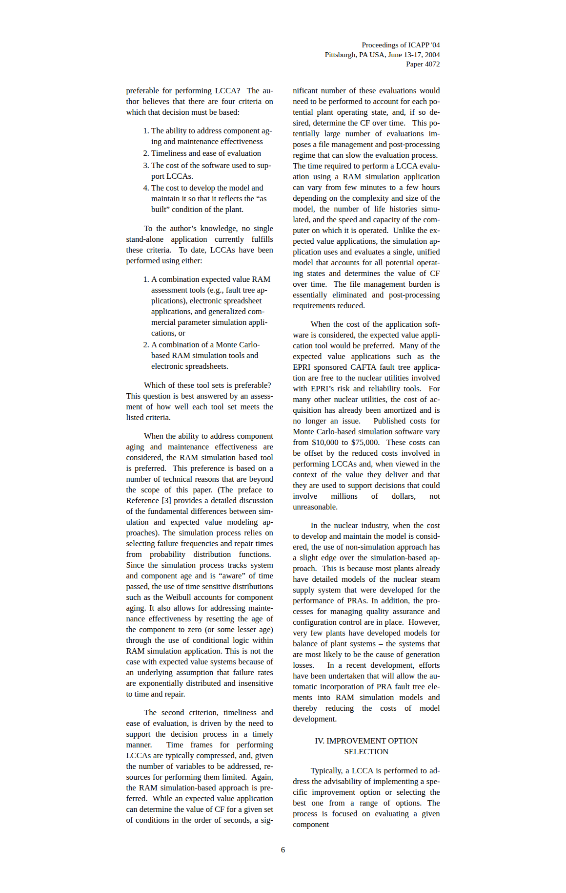Proceedings of ICAPP '04
Pittsburgh, PA USA, June 13-17, 2004
Paper 4072
preferable for performing LCCA? The author believes that there are four criteria on which that decision must be based:
The ability to address component aging and maintenance effectiveness
Timeliness and ease of evaluation
The cost of the software used to support LCCAs.
The cost to develop the model and maintain it so that it reflects the “as built” condition of the plant.
To the author’s knowledge, no single stand-alone application currently fulfills these criteria. To date, LCCAs have been performed using either:
A combination expected value RAM assessment tools (e.g., fault tree applications), electronic spreadsheet applications, and generalized commercial parameter simulation applications, or
A combination of a Monte Carlo-based RAM simulation tools and electronic spreadsheets.
Which of these tool sets is preferable? This question is best answered by an assessment of how well each tool set meets the listed criteria.
When the ability to address component aging and maintenance effectiveness are considered, the RAM simulation based tool is preferred. This preference is based on a number of technical reasons that are beyond the scope of this paper. (The preface to Reference [3] provides a detailed discussion of the fundamental differences between simulation and expected value modeling approaches). The simulation process relies on selecting failure frequencies and repair times from probability distribution functions. Since the simulation process tracks system and component age and is “aware” of time passed, the use of time sensitive distributions such as the Weibull accounts for component aging. It also allows for addressing maintenance effectiveness by resetting the age of the component to zero (or some lesser age) through the use of conditional logic within RAM simulation application. This is not the case with expected value systems because of an underlying assumption that failure rates are exponentially distributed and insensitive to time and repair.
The second criterion, timeliness and ease of evaluation, is driven by the need to support the decision process in a timely manner. Time frames for performing LCCAs are typically compressed, and, given the number of variables to be addressed, resources for performing them limited. Again, the RAM simulation-based approach is preferred. While an expected value application can determine the value of CF for a given set of conditions in the order of seconds, a significant number of these evaluations would need to be performed to account for each potential plant operating state, and, if so desired, determine the CF over time. This potentially large number of evaluations imposes a file management and post-processing regime that can slow the evaluation process. The time required to perform a LCCA evaluation using a RAM simulation application can vary from few minutes to a few hours depending on the complexity and size of the model, the number of life histories simulated, and the speed and capacity of the computer on which it is operated. Unlike the expected value applications, the simulation application uses and evaluates a single, unified model that accounts for all potential operating states and determines the value of CF over time. The file management burden is essentially eliminated and post-processing requirements reduced.
When the cost of the application software is considered, the expected value application tool would be preferred. Many of the expected value applications such as the EPRI sponsored CAFTA fault tree application are free to the nuclear utilities involved with EPRI’s risk and reliability tools. For many other nuclear utilities, the cost of acquisition has already been amortized and is no longer an issue. Published costs for Monte Carlo-based simulation software vary from $10,000 to $75,000. These costs can be offset by the reduced costs involved in performing LCCAs and, when viewed in the context of the value they deliver and that they are used to support decisions that could involve millions of dollars, not unreasonable.
In the nuclear industry, when the cost to develop and maintain the model is considered, the use of non-simulation approach has a slight edge over the simulation-based approach. This is because most plants already have detailed models of the nuclear steam supply system that were developed for the performance of PRAs. In addition, the processes for managing quality assurance and configuration control are in place. However, very few plants have developed models for balance of plant systems – the systems that are most likely to be the cause of generation losses. In a recent development, efforts have been undertaken that will allow the automatic incorporation of PRA fault tree elements into RAM simulation models and thereby reducing the costs of model development.
IV. IMPROVEMENT OPTION SELECTION
Typically, a LCCA is performed to address the advisability of implementing a specific improvement option or selecting the best one from a range of options. The process is focused on evaluating a given component
6